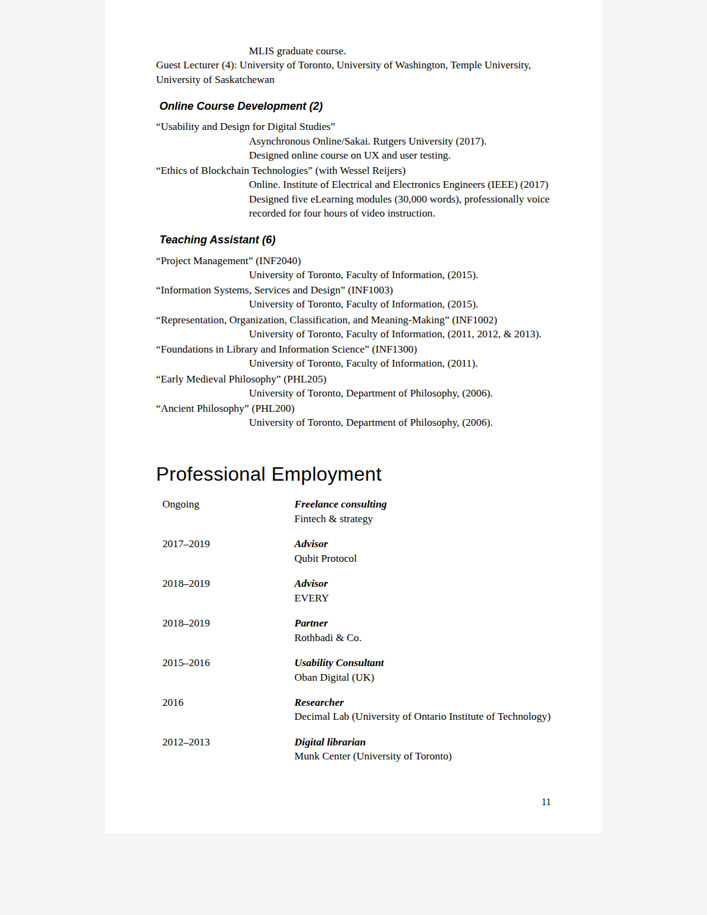MLIS graduate course.
Guest Lecturer (4): University of Toronto, University of Washington, Temple University, University of Saskatchewan
Online Course Development (2)
“Usability and Design for Digital Studies”
Asynchronous Online/Sakai. Rutgers University (2017).
Designed online course on UX and user testing.
“Ethics of Blockchain Technologies” (with Wessel Reijers)
Online. Institute of Electrical and Electronics Engineers (IEEE) (2017)
Designed five eLearning modules (30,000 words), professionally voice recorded for four hours of video instruction.
Teaching Assistant (6)
“Project Management” (INF2040)
University of Toronto, Faculty of Information, (2015).
“Information Systems, Services and Design” (INF1003)
University of Toronto, Faculty of Information, (2015).
“Representation, Organization, Classification, and Meaning-Making” (INF1002)
University of Toronto, Faculty of Information, (2011, 2012, & 2013).
“Foundations in Library and Information Science” (INF1300)
University of Toronto, Faculty of Information, (2011).
“Early Medieval Philosophy” (PHL205)
University of Toronto, Department of Philosophy, (2006).
“Ancient Philosophy” (PHL200)
University of Toronto, Department of Philosophy, (2006).
Professional Employment
| Ongoing | Freelance consulting Fintech & strategy |
| 2017–2019 | Advisor Qubit Protocol |
| 2018–2019 | Advisor EVERY |
| 2018–2019 | Partner Rothbadi & Co. |
| 2015–2016 | Usability Consultant Oban Digital (UK) |
| 2016 | Researcher Decimal Lab (University of Ontario Institute of Technology) |
| 2012–2013 | Digital librarian Munk Center (University of Toronto) |
11